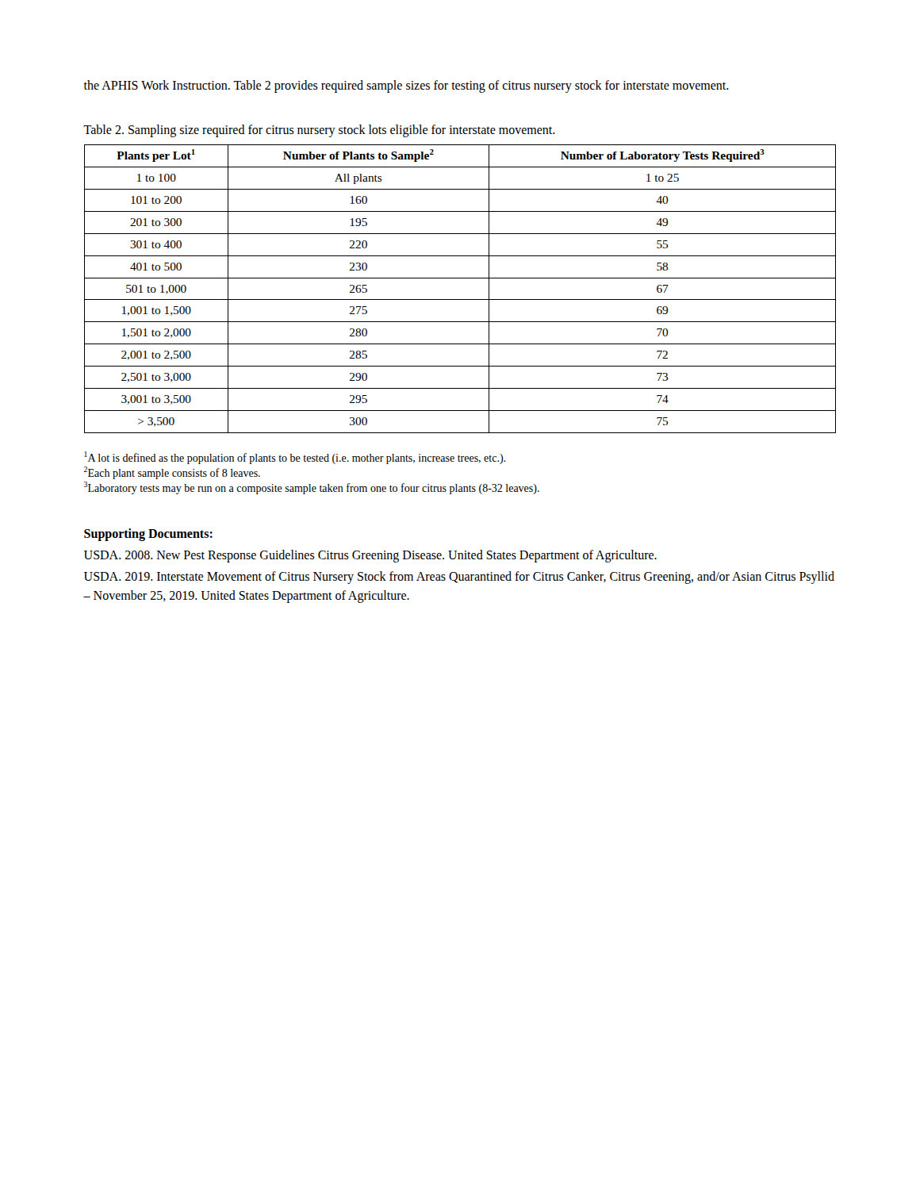the APHIS Work Instruction. Table 2 provides required sample sizes for testing of citrus nursery stock for interstate movement.
Table 2. Sampling size required for citrus nursery stock lots eligible for interstate movement.
| Plants per Lot 1 | Number of Plants to Sample 2 | Number of Laboratory Tests Required 3 |
| --- | --- | --- |
| 1 to 100 | All plants | 1 to 25 |
| 101 to 200 | 160 | 40 |
| 201 to 300 | 195 | 49 |
| 301 to 400 | 220 | 55 |
| 401 to 500 | 230 | 58 |
| 501 to 1,000 | 265 | 67 |
| 1,001 to 1,500 | 275 | 69 |
| 1,501 to 2,000 | 280 | 70 |
| 2,001 to 2,500 | 285 | 72 |
| 2,501 to 3,000 | 290 | 73 |
| 3,001 to 3,500 | 295 | 74 |
| > 3,500 | 300 | 75 |
1A lot is defined as the population of plants to be tested (i.e. mother plants, increase trees, etc.).
2Each plant sample consists of 8 leaves.
3Laboratory tests may be run on a composite sample taken from one to four citrus plants (8-32 leaves).
Supporting Documents:
USDA. 2008. New Pest Response Guidelines Citrus Greening Disease. United States Department of Agriculture.
USDA. 2019. Interstate Movement of Citrus Nursery Stock from Areas Quarantined for Citrus Canker, Citrus Greening, and/or Asian Citrus Psyllid – November 25, 2019. United States Department of Agriculture.